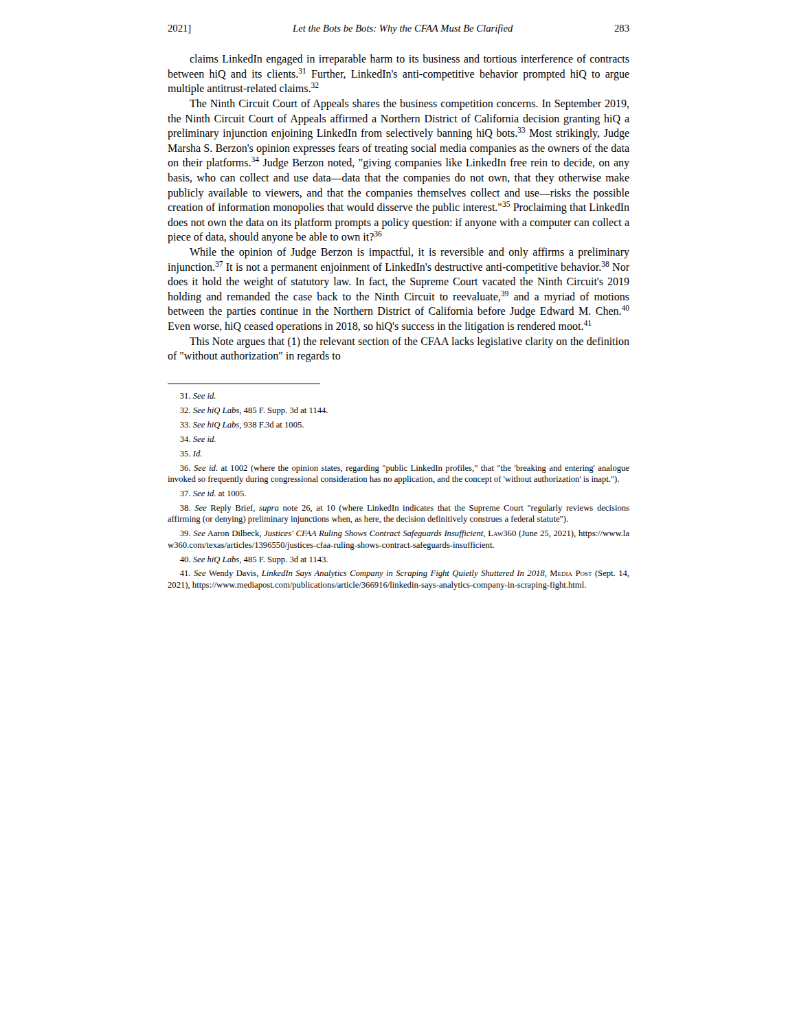2021] Let the Bots be Bots: Why the CFAA Must Be Clarified 283
claims LinkedIn engaged in irreparable harm to its business and tortious interference of contracts between hiQ and its clients.31 Further, LinkedIn's anti-competitive behavior prompted hiQ to argue multiple antitrust-related claims.32
The Ninth Circuit Court of Appeals shares the business competition concerns. In September 2019, the Ninth Circuit Court of Appeals affirmed a Northern District of California decision granting hiQ a preliminary injunction enjoining LinkedIn from selectively banning hiQ bots.33 Most strikingly, Judge Marsha S. Berzon's opinion expresses fears of treating social media companies as the owners of the data on their platforms.34 Judge Berzon noted, "giving companies like LinkedIn free rein to decide, on any basis, who can collect and use data—data that the companies do not own, that they otherwise make publicly available to viewers, and that the companies themselves collect and use—risks the possible creation of information monopolies that would disserve the public interest."35 Proclaiming that LinkedIn does not own the data on its platform prompts a policy question: if anyone with a computer can collect a piece of data, should anyone be able to own it?36
While the opinion of Judge Berzon is impactful, it is reversible and only affirms a preliminary injunction.37 It is not a permanent enjoinment of LinkedIn's destructive anti-competitive behavior.38 Nor does it hold the weight of statutory law. In fact, the Supreme Court vacated the Ninth Circuit's 2019 holding and remanded the case back to the Ninth Circuit to reevaluate,39 and a myriad of motions between the parties continue in the Northern District of California before Judge Edward M. Chen.40 Even worse, hiQ ceased operations in 2018, so hiQ's success in the litigation is rendered moot.41
This Note argues that (1) the relevant section of the CFAA lacks legislative clarity on the definition of "without authorization" in regards to
31. See id.
32. See hiQ Labs, 485 F. Supp. 3d at 1144.
33. See hiQ Labs, 938 F.3d at 1005.
34. See id.
35. Id.
36. See id. at 1002 (where the opinion states, regarding "public LinkedIn profiles," that "the 'breaking and entering' analogue invoked so frequently during congressional consideration has no application, and the concept of 'without authorization' is inapt.").
37. See id. at 1005.
38. See Reply Brief, supra note 26, at 10 (where LinkedIn indicates that the Supreme Court "regularly reviews decisions affirming (or denying) preliminary injunctions when, as here, the decision definitively construes a federal statute").
39. See Aaron Dilbeck, Justices' CFAA Ruling Shows Contract Safeguards Insufficient, Law360 (June 25, 2021), https://www.law360.com/texas/articles/1396550/justices-cfaa-ruling-shows-contract-safeguards-insufficient.
40. See hiQ Labs, 485 F. Supp. 3d at 1143.
41. See Wendy Davis, LinkedIn Says Analytics Company in Scraping Fight Quietly Shuttered In 2018, Media Post (Sept. 14, 2021), https://www.mediapost.com/publications/article/366916/linkedin-says-analytics-company-in-scraping-fight.html.